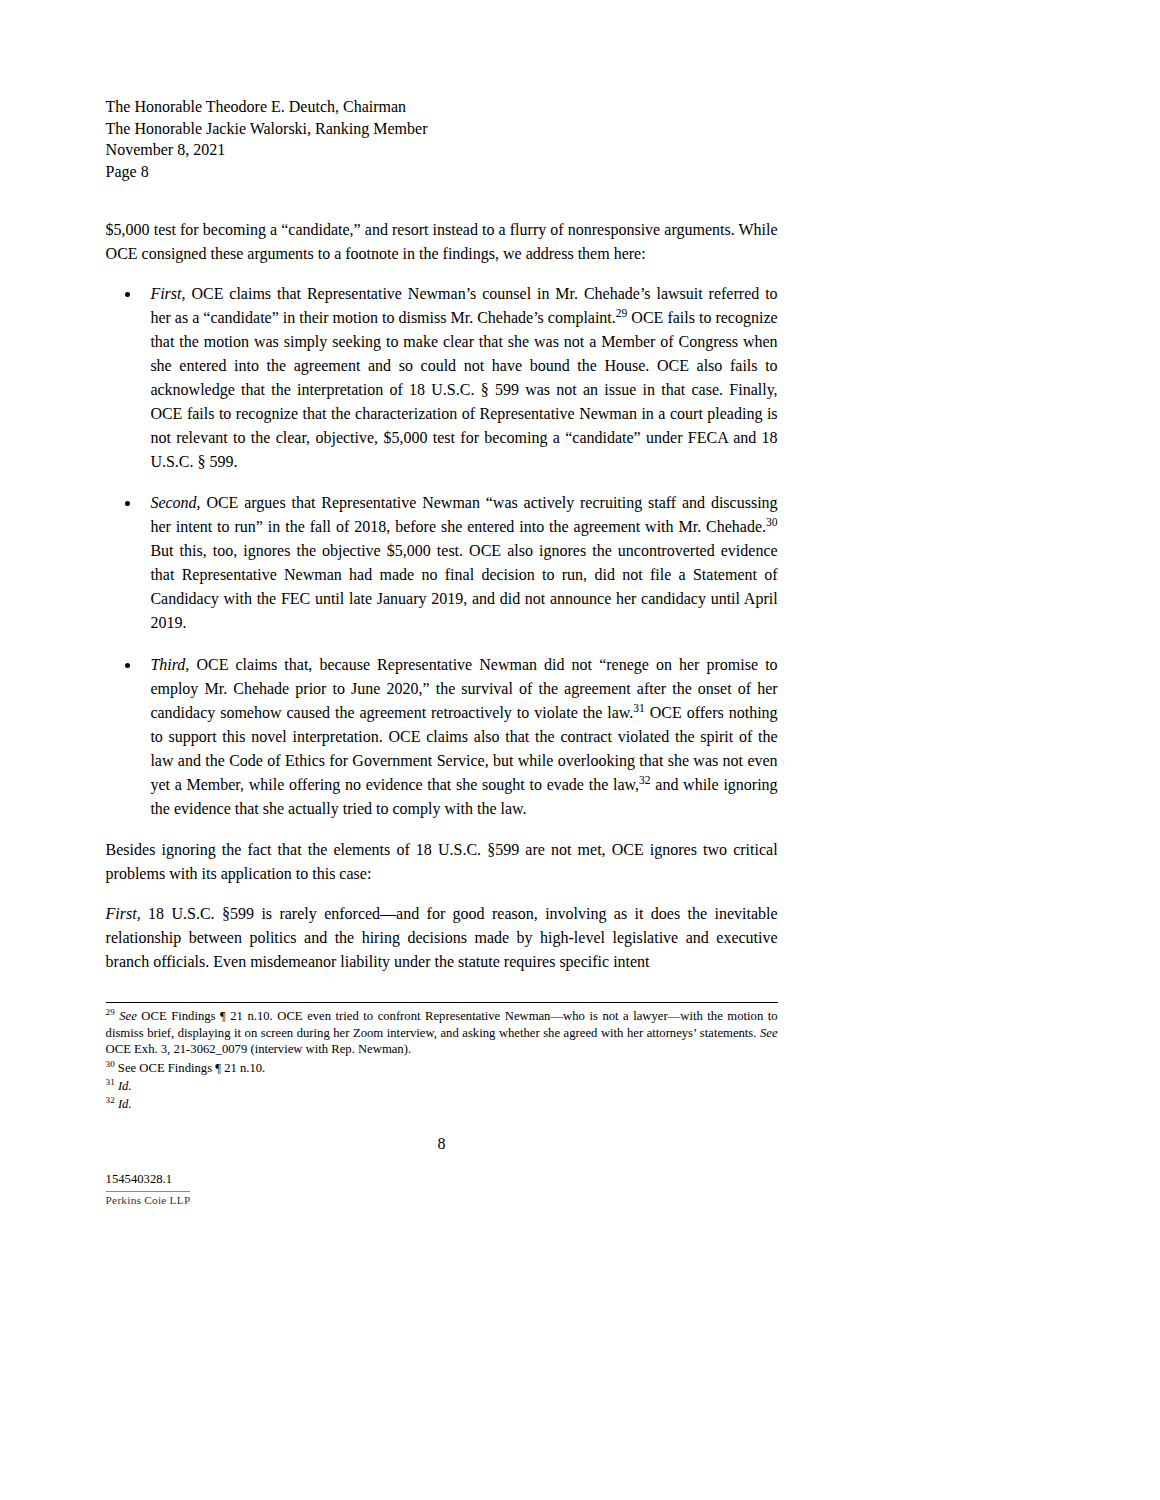The Honorable Theodore E. Deutch, Chairman
The Honorable Jackie Walorski, Ranking Member
November 8, 2021
Page 8
$5,000 test for becoming a “candidate,” and resort instead to a flurry of nonresponsive arguments. While OCE consigned these arguments to a footnote in the findings, we address them here:
First, OCE claims that Representative Newman’s counsel in Mr. Chehade’s lawsuit referred to her as a “candidate” in their motion to dismiss Mr. Chehade’s complaint.29 OCE fails to recognize that the motion was simply seeking to make clear that she was not a Member of Congress when she entered into the agreement and so could not have bound the House. OCE also fails to acknowledge that the interpretation of 18 U.S.C. § 599 was not an issue in that case. Finally, OCE fails to recognize that the characterization of Representative Newman in a court pleading is not relevant to the clear, objective, $5,000 test for becoming a “candidate” under FECA and 18 U.S.C. § 599.
Second, OCE argues that Representative Newman “was actively recruiting staff and discussing her intent to run” in the fall of 2018, before she entered into the agreement with Mr. Chehade.30 But this, too, ignores the objective $5,000 test. OCE also ignores the uncontroverted evidence that Representative Newman had made no final decision to run, did not file a Statement of Candidacy with the FEC until late January 2019, and did not announce her candidacy until April 2019.
Third, OCE claims that, because Representative Newman did not “renege on her promise to employ Mr. Chehade prior to June 2020,” the survival of the agreement after the onset of her candidacy somehow caused the agreement retroactively to violate the law.31 OCE offers nothing to support this novel interpretation. OCE claims also that the contract violated the spirit of the law and the Code of Ethics for Government Service, but while overlooking that she was not even yet a Member, while offering no evidence that she sought to evade the law,32 and while ignoring the evidence that she actually tried to comply with the law.
Besides ignoring the fact that the elements of 18 U.S.C. §599 are not met, OCE ignores two critical problems with its application to this case:
First, 18 U.S.C. §599 is rarely enforced—and for good reason, involving as it does the inevitable relationship between politics and the hiring decisions made by high-level legislative and executive branch officials. Even misdemeanor liability under the statute requires specific intent
29 See OCE Findings ¶ 21 n.10. OCE even tried to confront Representative Newman—who is not a lawyer—with the motion to dismiss brief, displaying it on screen during her Zoom interview, and asking whether she agreed with her attorneys’ statements. See OCE Exh. 3, 21-3062_0079 (interview with Rep. Newman).
30 See OCE Findings ¶ 21 n.10.
31 Id.
32 Id.
8
154540328.1
Perkins Coie LLP